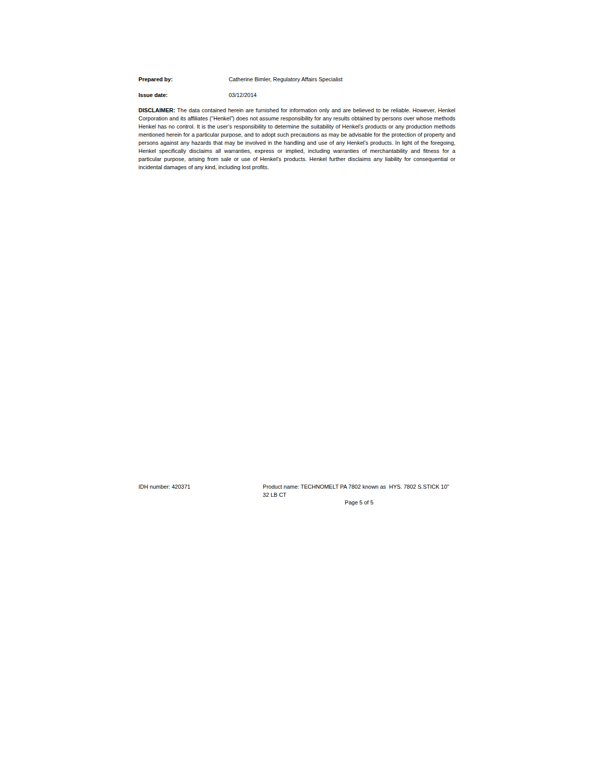Prepared by:
Catherine Bimler, Regulatory Affairs Specialist
Issue date:
03/12/2014
DISCLAIMER: The data contained herein are furnished for information only and are believed to be reliable. However, Henkel Corporation and its affiliates (“Henkel”) does not assume responsibility for any results obtained by persons over whose methods Henkel has no control. It is the user’s responsibility to determine the suitability of Henkel’s products or any production methods mentioned herein for a particular purpose, and to adopt such precautions as may be advisable for the protection of property and persons against any hazards that may be involved in the handling and use of any Henkel’s products. In light of the foregoing, Henkel specifically disclaims all warranties, express or implied, including warranties of merchantability and fitness for a particular purpose, arising from sale or use of Henkel’s products. Henkel further disclaims any liability for consequential or incidental damages of any kind, including lost profits.
IDH number: 420371
Product name: TECHNOMELT PA 7802 known as HYS. 7802 S.STICK 10" 32 LB CT
Page 5 of 5